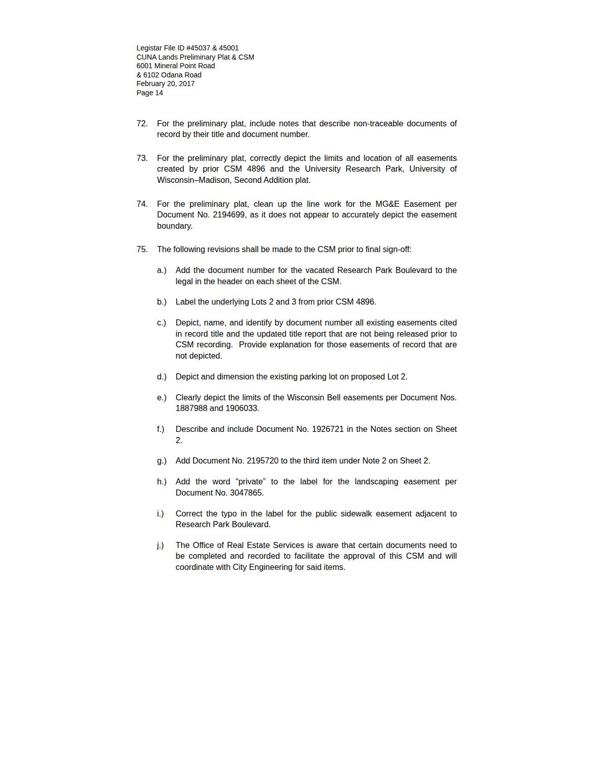Legistar File ID #45037 & 45001
CUNA Lands Preliminary Plat & CSM
6001 Mineral Point Road
& 6102 Odana Road
February 20, 2017
Page 14
72. For the preliminary plat, include notes that describe non-traceable documents of record by their title and document number.
73. For the preliminary plat, correctly depict the limits and location of all easements created by prior CSM 4896 and the University Research Park, University of Wisconsin–Madison, Second Addition plat.
74. For the preliminary plat, clean up the line work for the MG&E Easement per Document No. 2194699, as it does not appear to accurately depict the easement boundary.
75. The following revisions shall be made to the CSM prior to final sign-off:
a.) Add the document number for the vacated Research Park Boulevard to the legal in the header on each sheet of the CSM.
b.) Label the underlying Lots 2 and 3 from prior CSM 4896.
c.) Depict, name, and identify by document number all existing easements cited in record title and the updated title report that are not being released prior to CSM recording. Provide explanation for those easements of record that are not depicted.
d.) Depict and dimension the existing parking lot on proposed Lot 2.
e.) Clearly depict the limits of the Wisconsin Bell easements per Document Nos. 1887988 and 1906033.
f.) Describe and include Document No. 1926721 in the Notes section on Sheet 2.
g.) Add Document No. 2195720 to the third item under Note 2 on Sheet 2.
h.) Add the word “private” to the label for the landscaping easement per Document No. 3047865.
i.) Correct the typo in the label for the public sidewalk easement adjacent to Research Park Boulevard.
j.) The Office of Real Estate Services is aware that certain documents need to be completed and recorded to facilitate the approval of this CSM and will coordinate with City Engineering for said items.